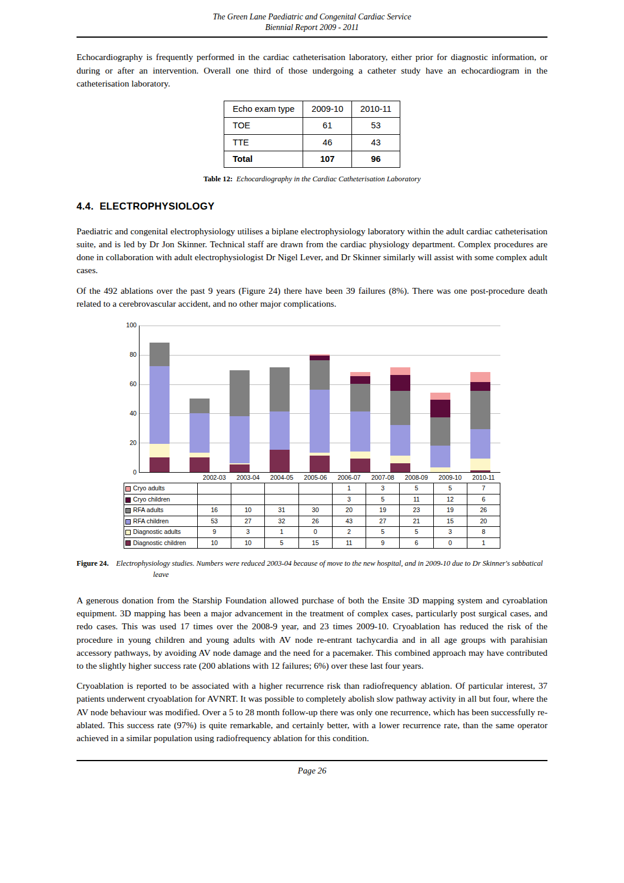The Green Lane Paediatric and Congenital Cardiac Service Biennial Report 2009 - 2011
Echocardiography is frequently performed in the cardiac catheterisation laboratory, either prior for diagnostic information, or during or after an intervention. Overall one third of those undergoing a catheter study have an echocardiogram in the catheterisation laboratory.
| Echo exam type | 2009-10 | 2010-11 |
| --- | --- | --- |
| TOE | 61 | 53 |
| TTE | 46 | 43 |
| Total | 107 | 96 |
Table 12: Echocardiography in the Cardiac Catheterisation Laboratory
4.4. ELECTROPHYSIOLOGY
Paediatric and congenital electrophysiology utilises a biplane electrophysiology laboratory within the adult cardiac catheterisation suite, and is led by Dr Jon Skinner. Technical staff are drawn from the cardiac physiology department. Complex procedures are done in collaboration with adult electrophysiologist Dr Nigel Lever, and Dr Skinner similarly will assist with some complex adult cases.
Of the 492 ablations over the past 9 years (Figure 24) there have been 39 failures (8%). There was one post-procedure death related to a cerebrovascular accident, and no other major complications.
100 80 60 40 20 0
| | 2002-03 | 2003-04 | 2004-05 | 2005-06 | 2006-07 | 2007-08 | 2008-09 | 2009-10 | 2010-11 |
| Cryo adults | | | | | 1 | 3 | 5 | 5 | 7 |
| Cryo children | | | | | 3 | 5 | 11 | 12 | 6 |
| RFA adults | 16 | 10 | 31 | 30 | 20 | 19 | 23 | 19 | 26 |
| RFA children | 53 | 27 | 32 | 26 | 43 | 27 | 21 | 15 | 20 |
| Diagnostic adults | 9 | 3 | 1 | 0 | 2 | 5 | 5 | 3 | 8 |
| Diagnostic children | 10 | 10 | 5 | 15 | 11 | 9 | 6 | 0 | 1 |
Figure 24. Electrophysiology studies. Numbers were reduced 2003-04 because of move to the new hospital, and in 2009-10 due to Dr Skinner's sabbatical leave
A generous donation from the Starship Foundation allowed purchase of both the Ensite 3D mapping system and cyroablation equipment. 3D mapping has been a major advancement in the treatment of complex cases, particularly post surgical cases, and redo cases. This was used 17 times over the 2008-9 year, and 23 times 2009-10. Cryoablation has reduced the risk of the procedure in young children and young adults with AV node re-entrant tachycardia and in all age groups with parahisian accessory pathways, by avoiding AV node damage and the need for a pacemaker. This combined approach may have contributed to the slightly higher success rate (200 ablations with 12 failures; 6%) over these last four years.
Cryoablation is reported to be associated with a higher recurrence risk than radiofrequency ablation. Of particular interest, 37 patients underwent cryoablation for AVNRT. It was possible to completely abolish slow pathway activity in all but four, where the AV node behaviour was modified. Over a 5 to 28 month follow-up there was only one recurrence, which has been successfully re-ablated. This success rate (97%) is quite remarkable, and certainly better, with a lower recurrence rate, than the same operator achieved in a similar population using radiofrequency ablation for this condition.
Page 26